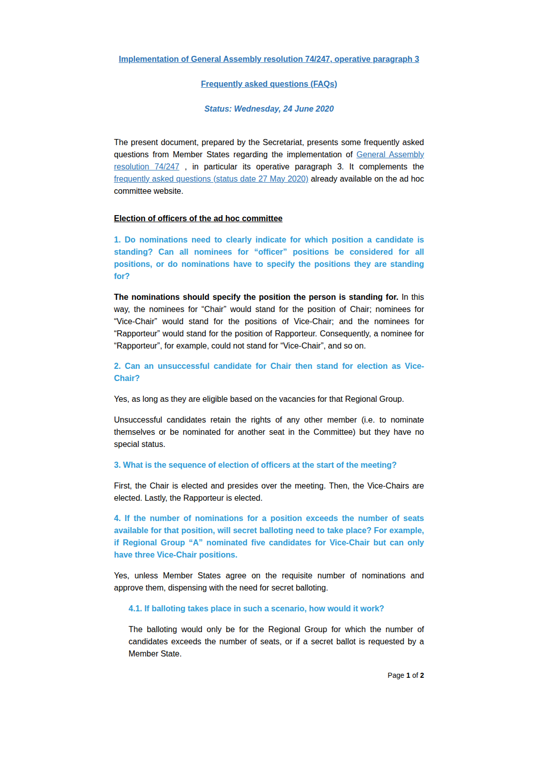Implementation of General Assembly resolution 74/247, operative paragraph 3
Frequently asked questions (FAQs)
Status: Wednesday, 24 June 2020
The present document, prepared by the Secretariat, presents some frequently asked questions from Member States regarding the implementation of General Assembly resolution 74/247 , in particular its operative paragraph 3. It complements the frequently asked questions (status date 27 May 2020) already available on the ad hoc committee website.
Election of officers of the ad hoc committee
1. Do nominations need to clearly indicate for which position a candidate is standing? Can all nominees for “officer” positions be considered for all positions, or do nominations have to specify the positions they are standing for?
The nominations should specify the position the person is standing for. In this way, the nominees for “Chair” would stand for the position of Chair; nominees for “Vice-Chair” would stand for the positions of Vice-Chair; and the nominees for “Rapporteur” would stand for the position of Rapporteur. Consequently, a nominee for “Rapporteur”, for example, could not stand for “Vice-Chair”, and so on.
2. Can an unsuccessful candidate for Chair then stand for election as Vice-Chair?
Yes, as long as they are eligible based on the vacancies for that Regional Group.
Unsuccessful candidates retain the rights of any other member (i.e. to nominate themselves or be nominated for another seat in the Committee) but they have no special status.
3. What is the sequence of election of officers at the start of the meeting?
First, the Chair is elected and presides over the meeting. Then, the Vice-Chairs are elected. Lastly, the Rapporteur is elected.
4. If the number of nominations for a position exceeds the number of seats available for that position, will secret balloting need to take place? For example, if Regional Group “A” nominated five candidates for Vice-Chair but can only have three Vice-Chair positions.
Yes, unless Member States agree on the requisite number of nominations and approve them, dispensing with the need for secret balloting.
4.1. If balloting takes place in such a scenario, how would it work?
The balloting would only be for the Regional Group for which the number of candidates exceeds the number of seats, or if a secret ballot is requested by a Member State.
Page 1 of 2